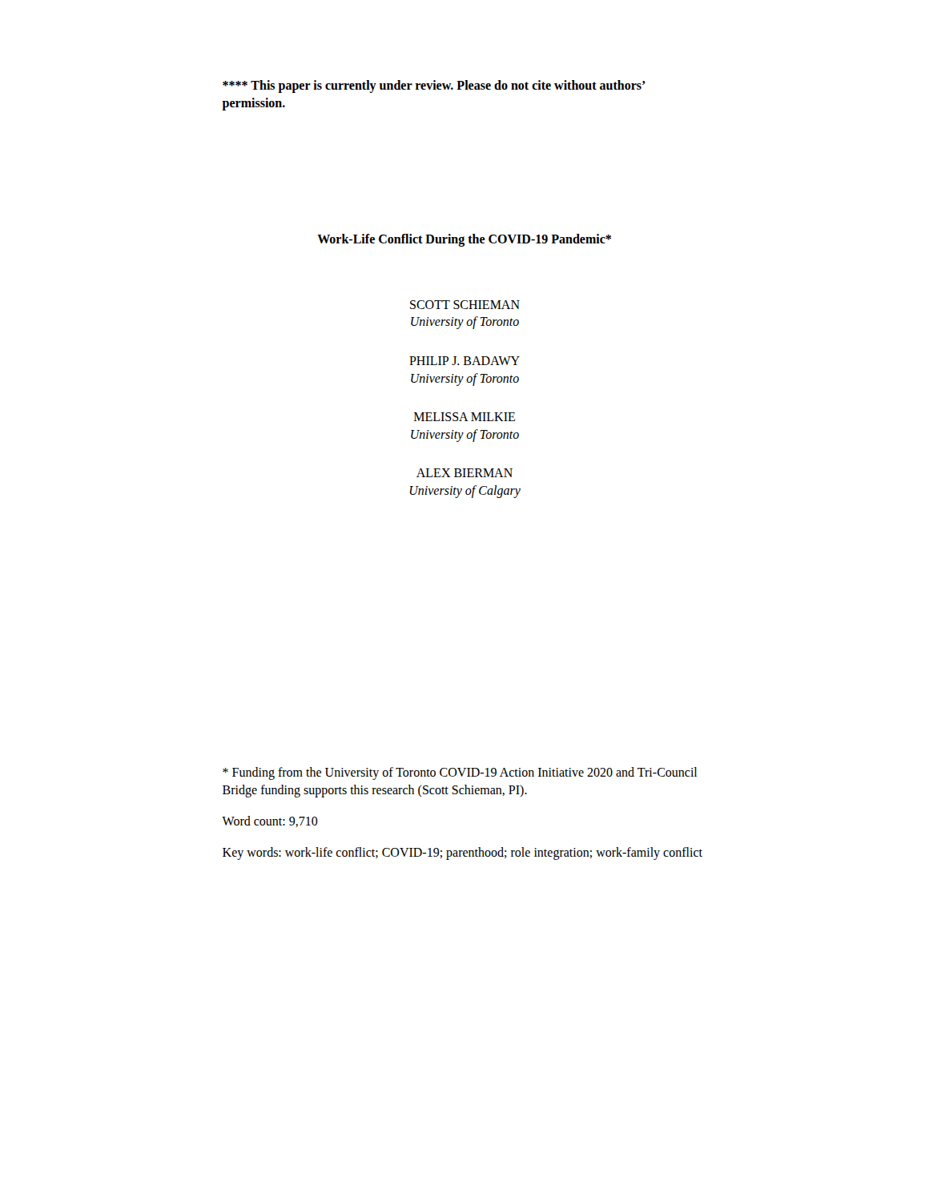**** This paper is currently under review. Please do not cite without authors’ permission.
Work-Life Conflict During the COVID-19 Pandemic*
Scott Schieman University of Toronto
Philip J. Badawy University of Toronto
Melissa Milkie University of Toronto
Alex Bierman University of Calgary
* Funding from the University of Toronto COVID-19 Action Initiative 2020 and Tri-Council Bridge funding supports this research (Scott Schieman, PI).
Word count: 9,710
Key words: work-life conflict; COVID-19; parenthood; role integration; work-family conflict